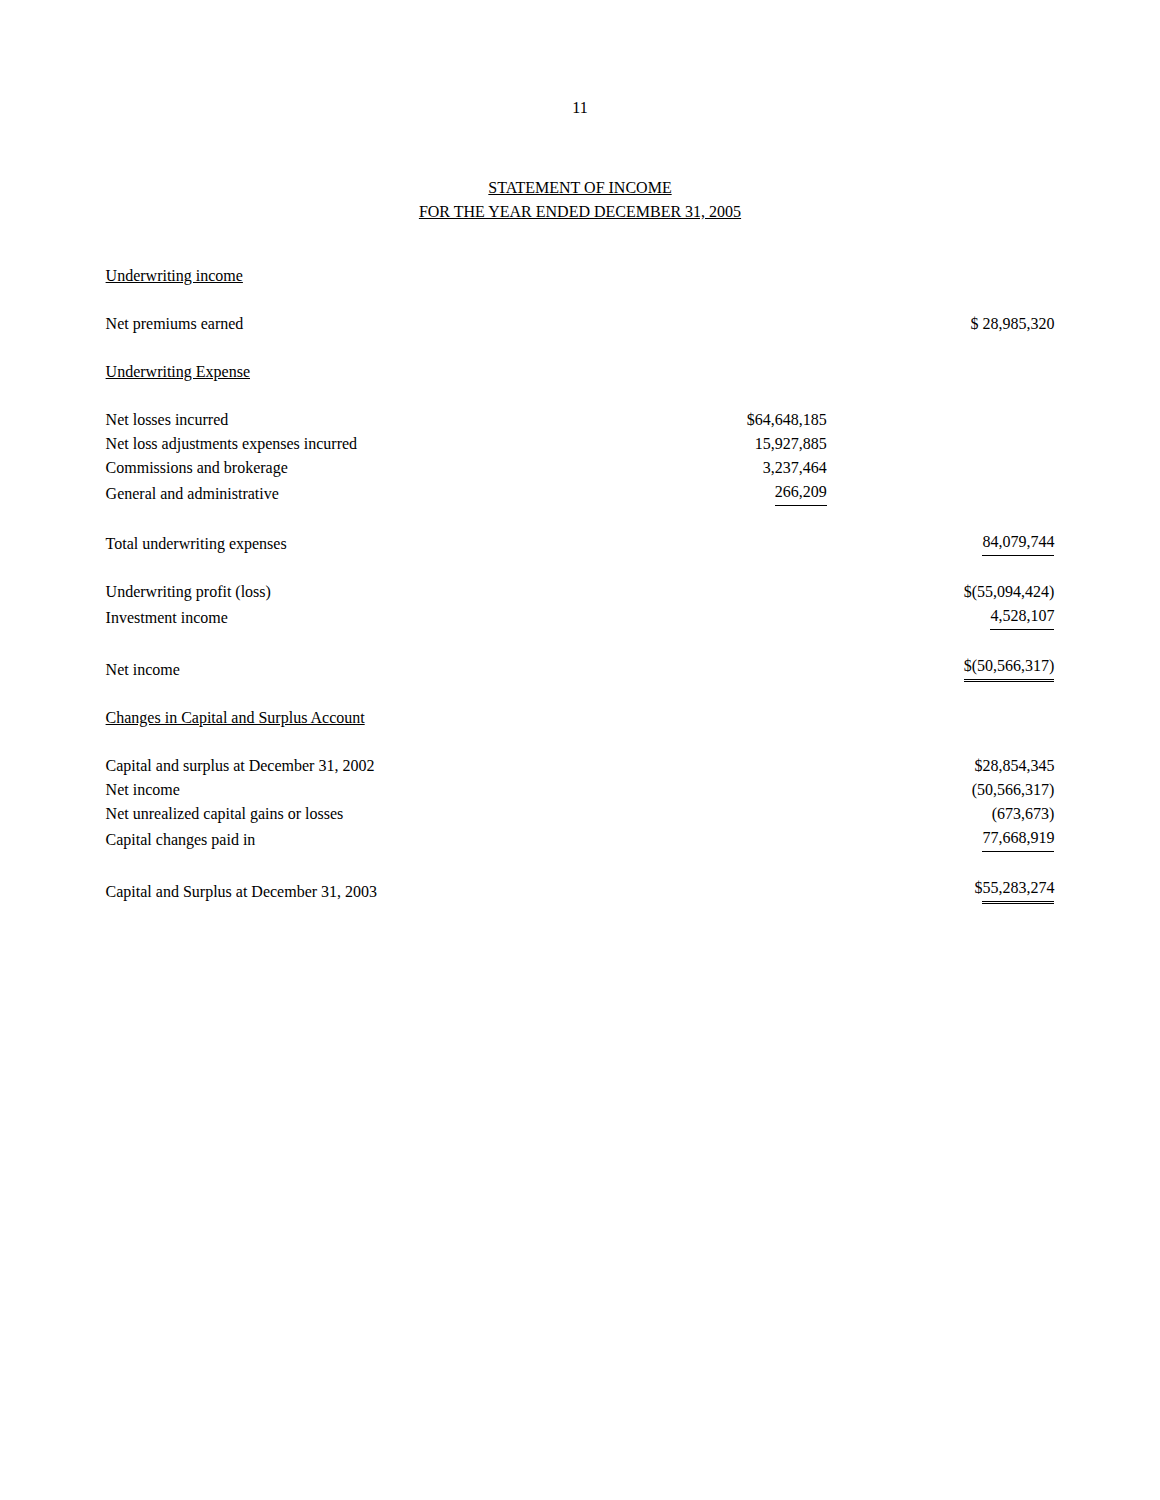11
STATEMENT OF INCOME
FOR THE YEAR ENDED DECEMBER 31, 2005
| Underwriting income | | |
| Net premiums earned | | $ 28,985,320 |
| Underwriting Expense | | |
| Net losses incurred | $64,648,185 | |
| Net loss adjustments expenses incurred | 15,927,885 | |
| Commissions and brokerage | 3,237,464 | |
| General and administrative | 266,209 | |
| Total underwriting expenses | | 84,079,744 |
| Underwriting profit (loss) | | $(55,094,424) |
| Investment income | | 4,528,107 |
| Net income | | $(50,566,317) |
| Changes in Capital and Surplus Account | | |
| Capital and surplus at December 31, 2002 | | $28,854,345 |
| Net income | | (50,566,317) |
| Net unrealized capital gains or losses | | (673,673) |
| Capital changes paid in | | 77,668,919 |
| Capital and Surplus at December 31, 2003 | | $ 55,283,274 |